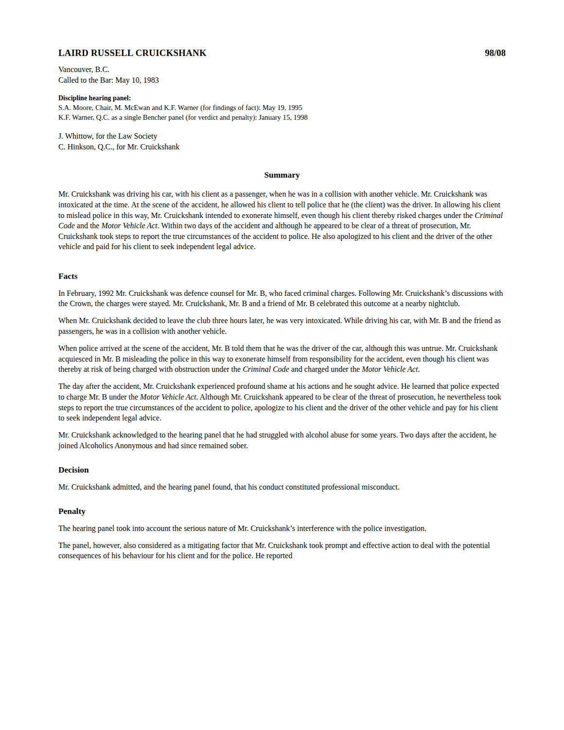LAIRD RUSSELL CRUICKSHANK 98/08
Vancouver, B.C.
Called to the Bar: May 10, 1983
Discipline hearing panel:
S.A. Moore, Chair, M. McEwan and K.F. Warner (for findings of fact): May 19, 1995
K.F. Warner, Q.C. as a single Bencher panel (for verdict and penalty): January 15, 1998
J. Whittow, for the Law Society
C. Hinkson, Q.C., for Mr. Cruickshank
Summary
Mr. Cruickshank was driving his car, with his client as a passenger, when he was in a collision with another vehicle. Mr. Cruickshank was intoxicated at the time. At the scene of the accident, he allowed his client to tell police that he (the client) was the driver. In allowing his client to mislead police in this way, Mr. Cruickshank intended to exonerate himself, even though his client thereby risked charges under the Criminal Code and the Motor Vehicle Act. Within two days of the accident and although he appeared to be clear of a threat of prosecution, Mr. Cruickshank took steps to report the true circumstances of the accident to police. He also apologized to his client and the driver of the other vehicle and paid for his client to seek independent legal advice.
Facts
In February, 1992 Mr. Cruickshank was defence counsel for Mr. B, who faced criminal charges. Following Mr. Cruickshank’s discussions with the Crown, the charges were stayed. Mr. Cruickshank, Mr. B and a friend of Mr. B celebrated this outcome at a nearby nightclub.
When Mr. Cruickshank decided to leave the club three hours later, he was very intoxicated. While driving his car, with Mr. B and the friend as passengers, he was in a collision with another vehicle.
When police arrived at the scene of the accident, Mr. B told them that he was the driver of the car, although this was untrue. Mr. Cruickshank acquiesced in Mr. B misleading the police in this way to exonerate himself from responsibility for the accident, even though his client was thereby at risk of being charged with obstruction under the Criminal Code and charged under the Motor Vehicle Act.
The day after the accident, Mr. Cruickshank experienced profound shame at his actions and he sought advice. He learned that police expected to charge Mr. B under the Motor Vehicle Act. Although Mr. Cruickshank appeared to be clear of the threat of prosecution, he nevertheless took steps to report the true circumstances of the accident to police, apologize to his client and the driver of the other vehicle and pay for his client to seek independent legal advice.
Mr. Cruickshank acknowledged to the hearing panel that he had struggled with alcohol abuse for some years. Two days after the accident, he joined Alcoholics Anonymous and had since remained sober.
Decision
Mr. Cruickshank admitted, and the hearing panel found, that his conduct constituted professional misconduct.
Penalty
The hearing panel took into account the serious nature of Mr. Cruickshank’s interference with the police investigation.
The panel, however, also considered as a mitigating factor that Mr. Cruickshank took prompt and effective action to deal with the potential consequences of his behaviour for his client and for the police. He reported